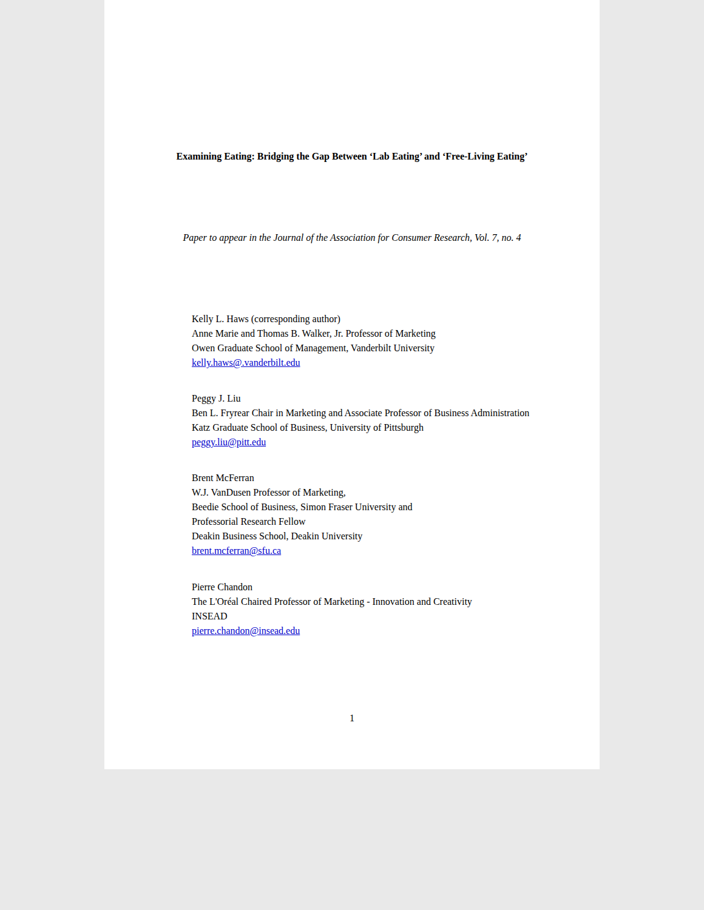Examining Eating: Bridging the Gap Between ‘Lab Eating’ and ‘Free-Living Eating’
Paper to appear in the Journal of the Association for Consumer Research, Vol. 7, no. 4
Kelly L. Haws (corresponding author)
Anne Marie and Thomas B. Walker, Jr. Professor of Marketing
Owen Graduate School of Management, Vanderbilt University
kelly.haws@.vanderbilt.edu
Peggy J. Liu
Ben L. Fryrear Chair in Marketing and Associate Professor of Business Administration
Katz Graduate School of Business, University of Pittsburgh
peggy.liu@pitt.edu
Brent McFerran
W.J. VanDusen Professor of Marketing,
Beedie School of Business, Simon Fraser University and
Professorial Research Fellow
Deakin Business School, Deakin University
brent.mcferran@sfu.ca
Pierre Chandon
The L'Oréal Chaired Professor of Marketing - Innovation and Creativity
INSEAD
pierre.chandon@insead.edu
1